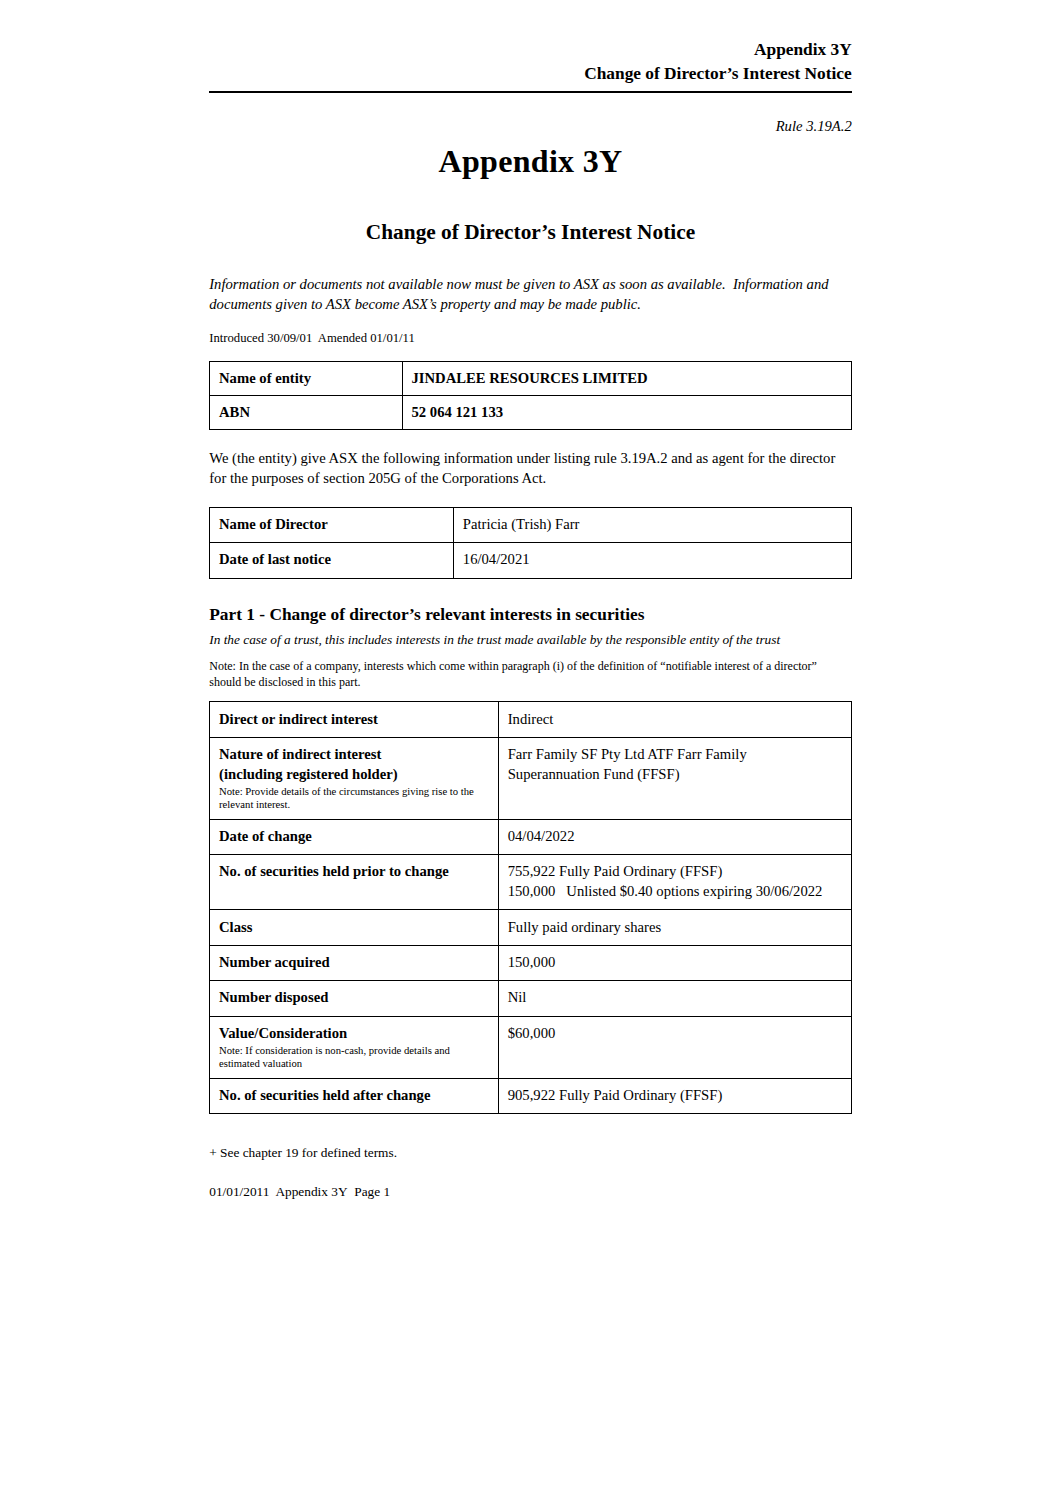Appendix 3Y
Change of Director’s Interest Notice
Rule 3.19A.2
Appendix 3Y
Change of Director’s Interest Notice
Information or documents not available now must be given to ASX as soon as available. Information and documents given to ASX become ASX’s property and may be made public.
Introduced 30/09/01 Amended 01/01/11
| Name of entity | JINDALEE RESOURCES LIMITED |
| ABN | 52 064 121 133 |
We (the entity) give ASX the following information under listing rule 3.19A.2 and as agent for the director for the purposes of section 205G of the Corporations Act.
| Name of Director | Patricia (Trish) Farr |
| Date of last notice | 16/04/2021 |
Part 1 - Change of director’s relevant interests in securities
In the case of a trust, this includes interests in the trust made available by the responsible entity of the trust
Note: In the case of a company, interests which come within paragraph (i) of the definition of “notifiable interest of a director” should be disclosed in this part.
| Direct or indirect interest | Indirect |
| Nature of indirect interest (including registered holder) Note: Provide details of the circumstances giving rise to the relevant interest. | Farr Family SF Pty Ltd ATF Farr Family Superannuation Fund (FFSF) |
| Date of change | 04/04/2022 |
| No. of securities held prior to change | 755,922 Fully Paid Ordinary (FFSF) 150,000 Unlisted $0.40 options expiring 30/06/2022 |
| Class | Fully paid ordinary shares |
| Number acquired | 150,000 |
| Number disposed | Nil |
| Value/Consideration Note: If consideration is non-cash, provide details and estimated valuation | $60,000 |
| No. of securities held after change | 905,922 Fully Paid Ordinary (FFSF) |
+ See chapter 19 for defined terms.
01/01/2011 Appendix 3Y Page 1